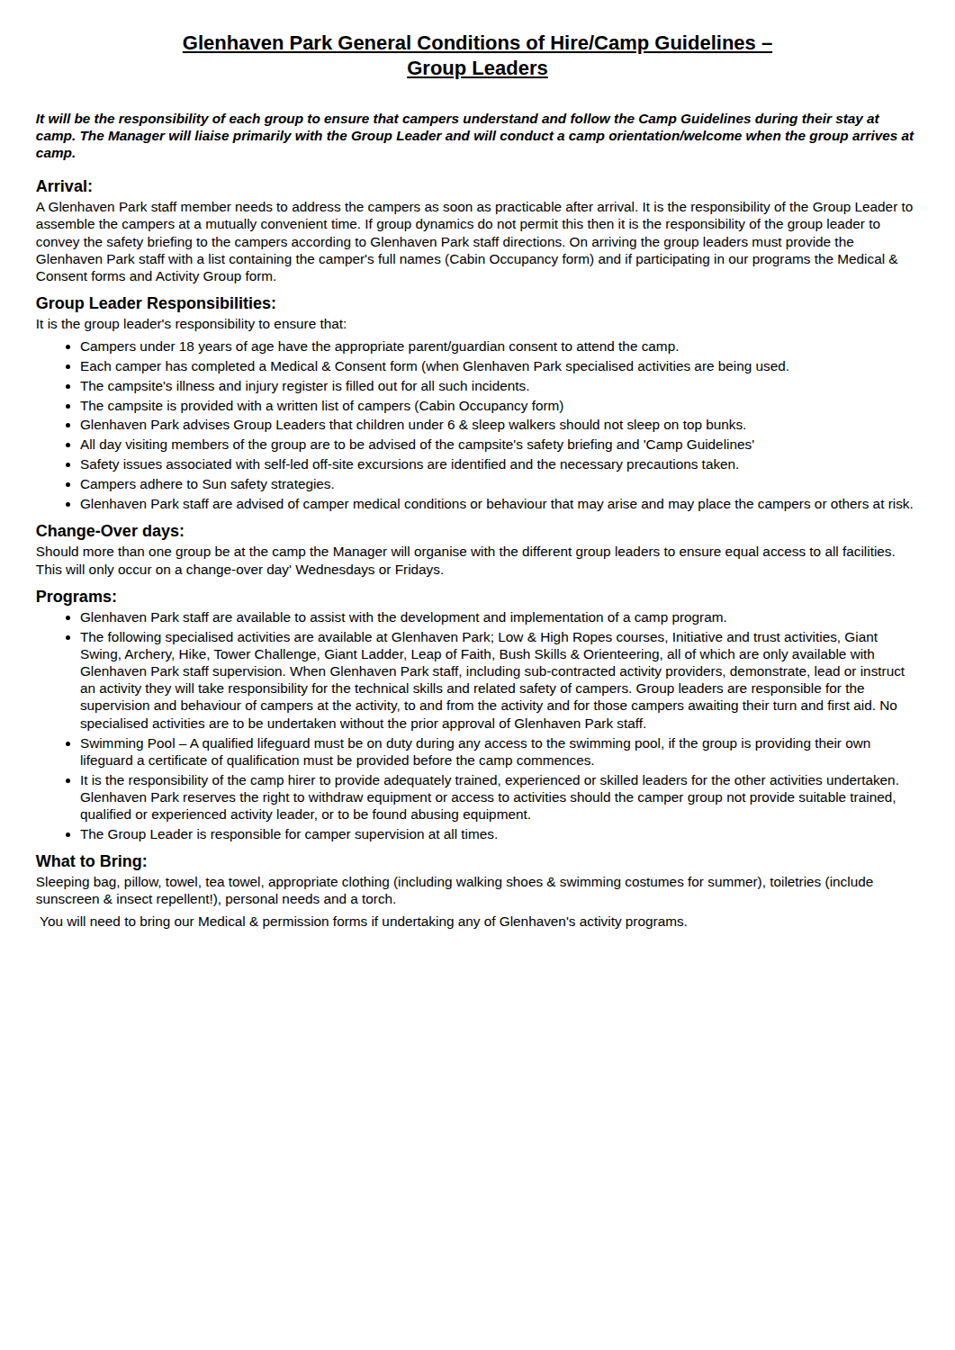Glenhaven Park General Conditions of Hire/Camp Guidelines –
Group Leaders
It will be the responsibility of each group to ensure that campers understand and follow the Camp Guidelines during their stay at camp. The Manager will liaise primarily with the Group Leader and will conduct a camp orientation/welcome when the group arrives at camp.
Arrival:
A Glenhaven Park staff member needs to address the campers as soon as practicable after arrival. It is the responsibility of the Group Leader to assemble the campers at a mutually convenient time. If group dynamics do not permit this then it is the responsibility of the group leader to convey the safety briefing to the campers according to Glenhaven Park staff directions. On arriving the group leaders must provide the Glenhaven Park staff with a list containing the camper's full names (Cabin Occupancy form) and if participating in our programs the Medical & Consent forms and Activity Group form.
Group Leader Responsibilities:
It is the group leader's responsibility to ensure that:
Campers under 18 years of age have the appropriate parent/guardian consent to attend the camp.
Each camper has completed a Medical & Consent form (when Glenhaven Park specialised activities are being used.
The campsite's illness and injury register is filled out for all such incidents.
The campsite is provided with a written list of campers (Cabin Occupancy form)
Glenhaven Park advises Group Leaders that children under 6 & sleep walkers should not sleep on top bunks.
All day visiting members of the group are to be advised of the campsite's safety briefing and 'Camp Guidelines'
Safety issues associated with self-led off-site excursions are identified and the necessary precautions taken.
Campers adhere to Sun safety strategies.
Glenhaven Park staff are advised of camper medical conditions or behaviour that may arise and may place the campers or others at risk.
Change-Over days:
Should more than one group be at the camp the Manager will organise with the different group leaders to ensure equal access to all facilities. This will only occur on a change-over day' Wednesdays or Fridays.
Programs:
Glenhaven Park staff are available to assist with the development and implementation of a camp program.
The following specialised activities are available at Glenhaven Park; Low & High Ropes courses, Initiative and trust activities, Giant Swing, Archery, Hike, Tower Challenge, Giant Ladder, Leap of Faith, Bush Skills & Orienteering, all of which are only available with Glenhaven Park staff supervision. When Glenhaven Park staff, including sub-contracted activity providers, demonstrate, lead or instruct an activity they will take responsibility for the technical skills and related safety of campers. Group leaders are responsible for the supervision and behaviour of campers at the activity, to and from the activity and for those campers awaiting their turn and first aid. No specialised activities are to be undertaken without the prior approval of Glenhaven Park staff.
Swimming Pool – A qualified lifeguard must be on duty during any access to the swimming pool, if the group is providing their own lifeguard a certificate of qualification must be provided before the camp commences.
It is the responsibility of the camp hirer to provide adequately trained, experienced or skilled leaders for the other activities undertaken. Glenhaven Park reserves the right to withdraw equipment or access to activities should the camper group not provide suitable trained, qualified or experienced activity leader, or to be found abusing equipment.
The Group Leader is responsible for camper supervision at all times.
What to Bring:
Sleeping bag, pillow, towel, tea towel, appropriate clothing (including walking shoes & swimming costumes for summer), toiletries (include sunscreen & insect repellent!), personal needs and a torch.
You will need to bring our Medical & permission forms if undertaking any of Glenhaven's activity programs.